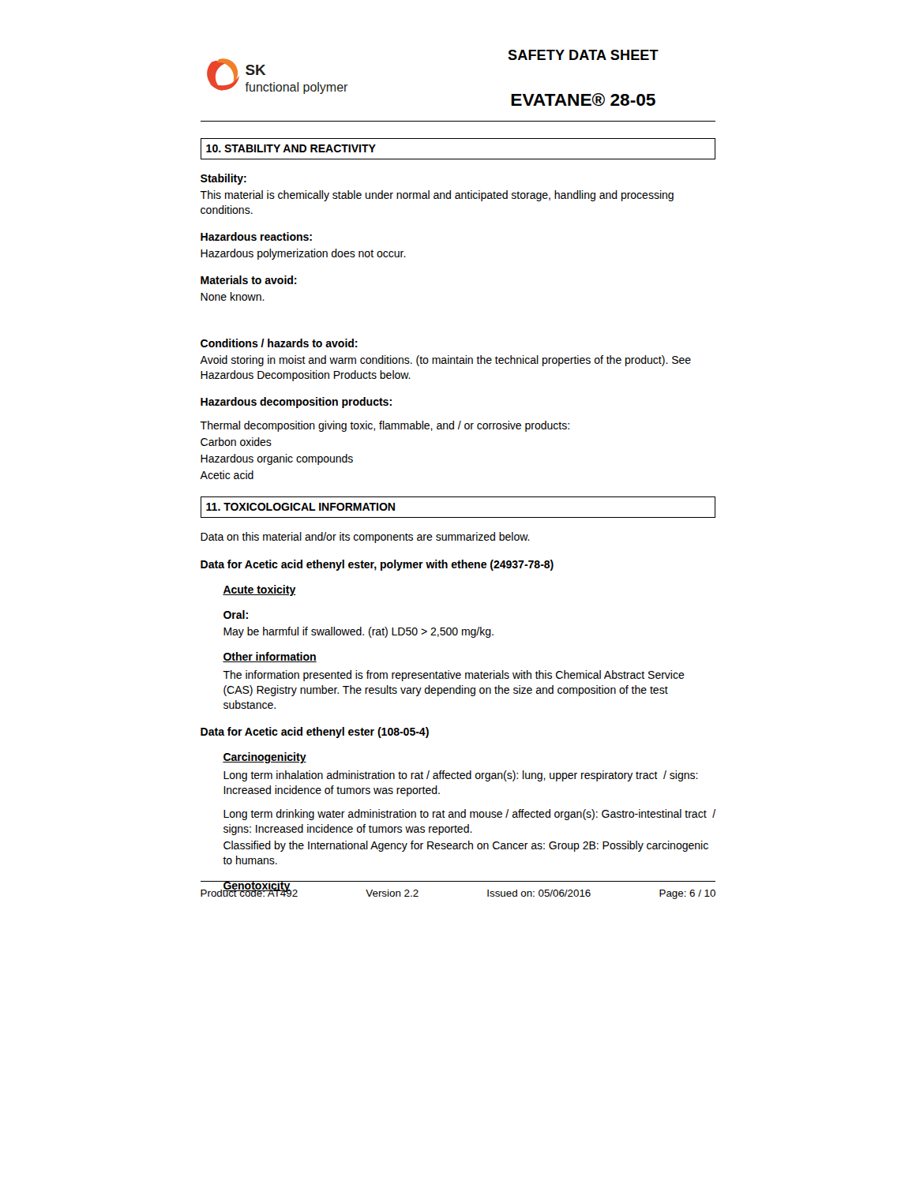SAFETY DATA SHEET
EVATANE® 28-05
10. STABILITY AND REACTIVITY
Stability:
This material is chemically stable under normal and anticipated storage, handling and processing conditions.
Hazardous reactions:
Hazardous polymerization does not occur.
Materials to avoid:
None known.
Conditions / hazards to avoid:
Avoid storing in moist and warm conditions. (to maintain the technical properties of the product). See Hazardous Decomposition Products below.
Hazardous decomposition products:
Thermal decomposition giving toxic, flammable, and / or corrosive products:
Carbon oxides
Hazardous organic compounds
Acetic acid
11. TOXICOLOGICAL INFORMATION
Data on this material and/or its components are summarized below.
Data for Acetic acid ethenyl ester, polymer with ethene (24937-78-8)
Acute toxicity
Oral:
May be harmful if swallowed. (rat) LD50 > 2,500 mg/kg.
Other information
The information presented is from representative materials with this Chemical Abstract Service (CAS) Registry number. The results vary depending on the size and composition of the test substance.
Data for Acetic acid ethenyl ester (108-05-4)
Carcinogenicity
Long term inhalation administration to rat / affected organ(s): lung, upper respiratory tract / signs: Increased incidence of tumors was reported.
Long term drinking water administration to rat and mouse / affected organ(s): Gastro-intestinal tract / signs: Increased incidence of tumors was reported.
Classified by the International Agency for Research on Cancer as: Group 2B: Possibly carcinogenic to humans.
Genotoxicity
Product code: AT492 Version 2.2 Issued on: 05/06/2016 Page: 6 / 10